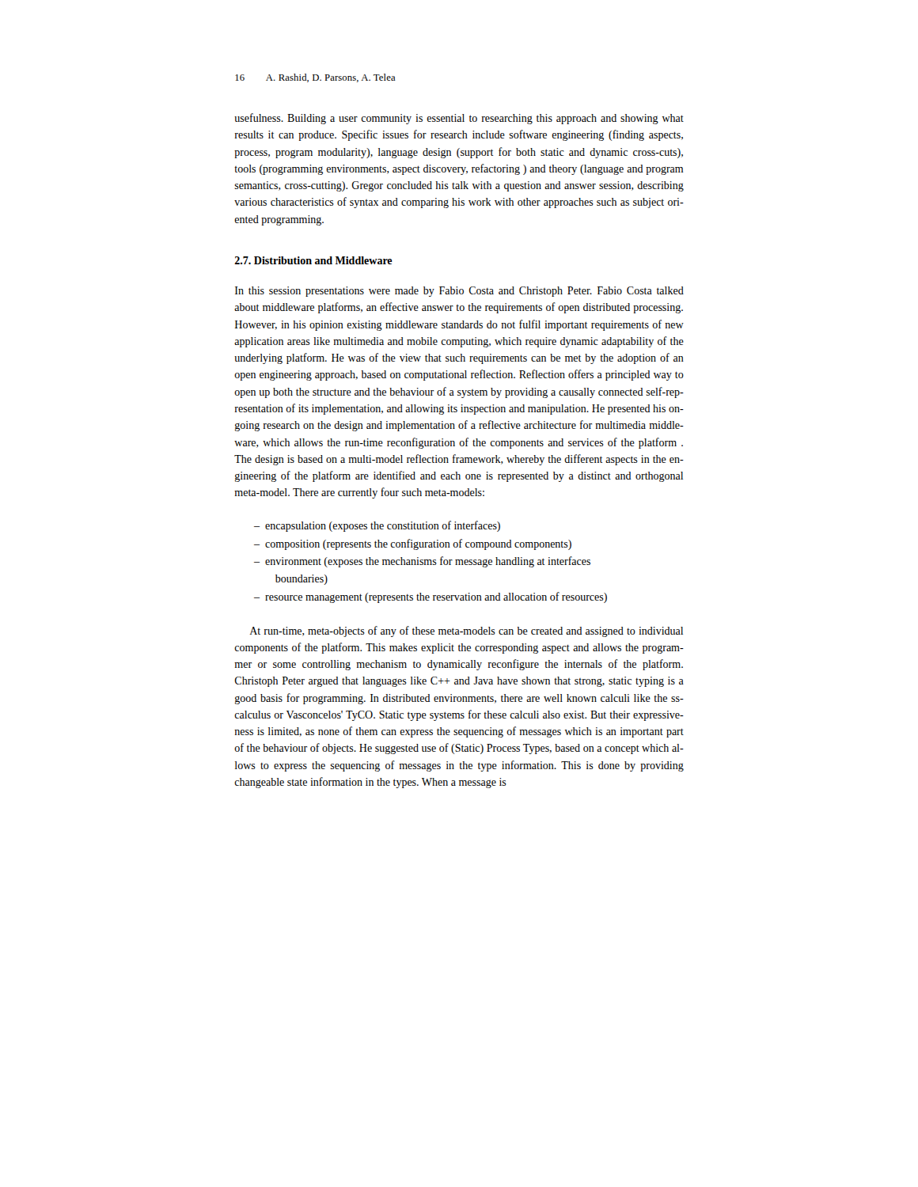16 A. Rashid, D. Parsons, A. Telea
usefulness. Building a user community is essential to researching this approach and showing what results it can produce. Specific issues for research include software engineering (finding aspects, process, program modularity), language design (support for both static and dynamic cross-cuts), tools (programming environments, aspect discovery, refactoring ) and theory (language and program semantics, cross-cutting). Gregor concluded his talk with a question and answer session, describing various characteristics of syntax and comparing his work with other approaches such as subject oriented programming.
2.7. Distribution and Middleware
In this session presentations were made by Fabio Costa and Christoph Peter. Fabio Costa talked about middleware platforms, an effective answer to the requirements of open distributed processing. However, in his opinion existing middleware standards do not fulfil important requirements of new application areas like multimedia and mobile computing, which require dynamic adaptability of the underlying platform. He was of the view that such requirements can be met by the adoption of an open engineering approach, based on computational reflection. Reflection offers a principled way to open up both the structure and the behaviour of a system by providing a causally connected self-representation of its implementation, and allowing its inspection and manipulation. He presented his ongoing research on the design and implementation of a reflective architecture for multimedia middleware, which allows the run-time reconfiguration of the components and services of the platform . The design is based on a multi-model reflection framework, whereby the different aspects in the engineering of the platform are identified and each one is represented by a distinct and orthogonal meta-model. There are currently four such meta-models:
–encapsulation (exposes the constitution of interfaces)
–composition (represents the configuration of compound components)
–environment (exposes the mechanisms for message handling at interfacesboundaries)
–resource management (represents the reservation and allocation of resources)
At run-time, meta-objects of any of these meta-models can be created and assigned to individual components of the platform. This makes explicit the corresponding aspect and allows the programmer or some controlling mechanism to dynamically reconfigure the internals of the platform. Christoph Peter argued that languages like C++ and Java have shown that strong, static typing is a good basis for programming. In distributed environments, there are well known calculi like the ss-calculus or Vasconcelos' TyCO. Static type systems for these calculi also exist. But their expressiveness is limited, as none of them can express the sequencing of messages which is an important part of the behaviour of objects. He suggested use of (Static) Process Types, based on a concept which allows to express the sequencing of messages in the type information. This is done by providing changeable state information in the types. When a message is